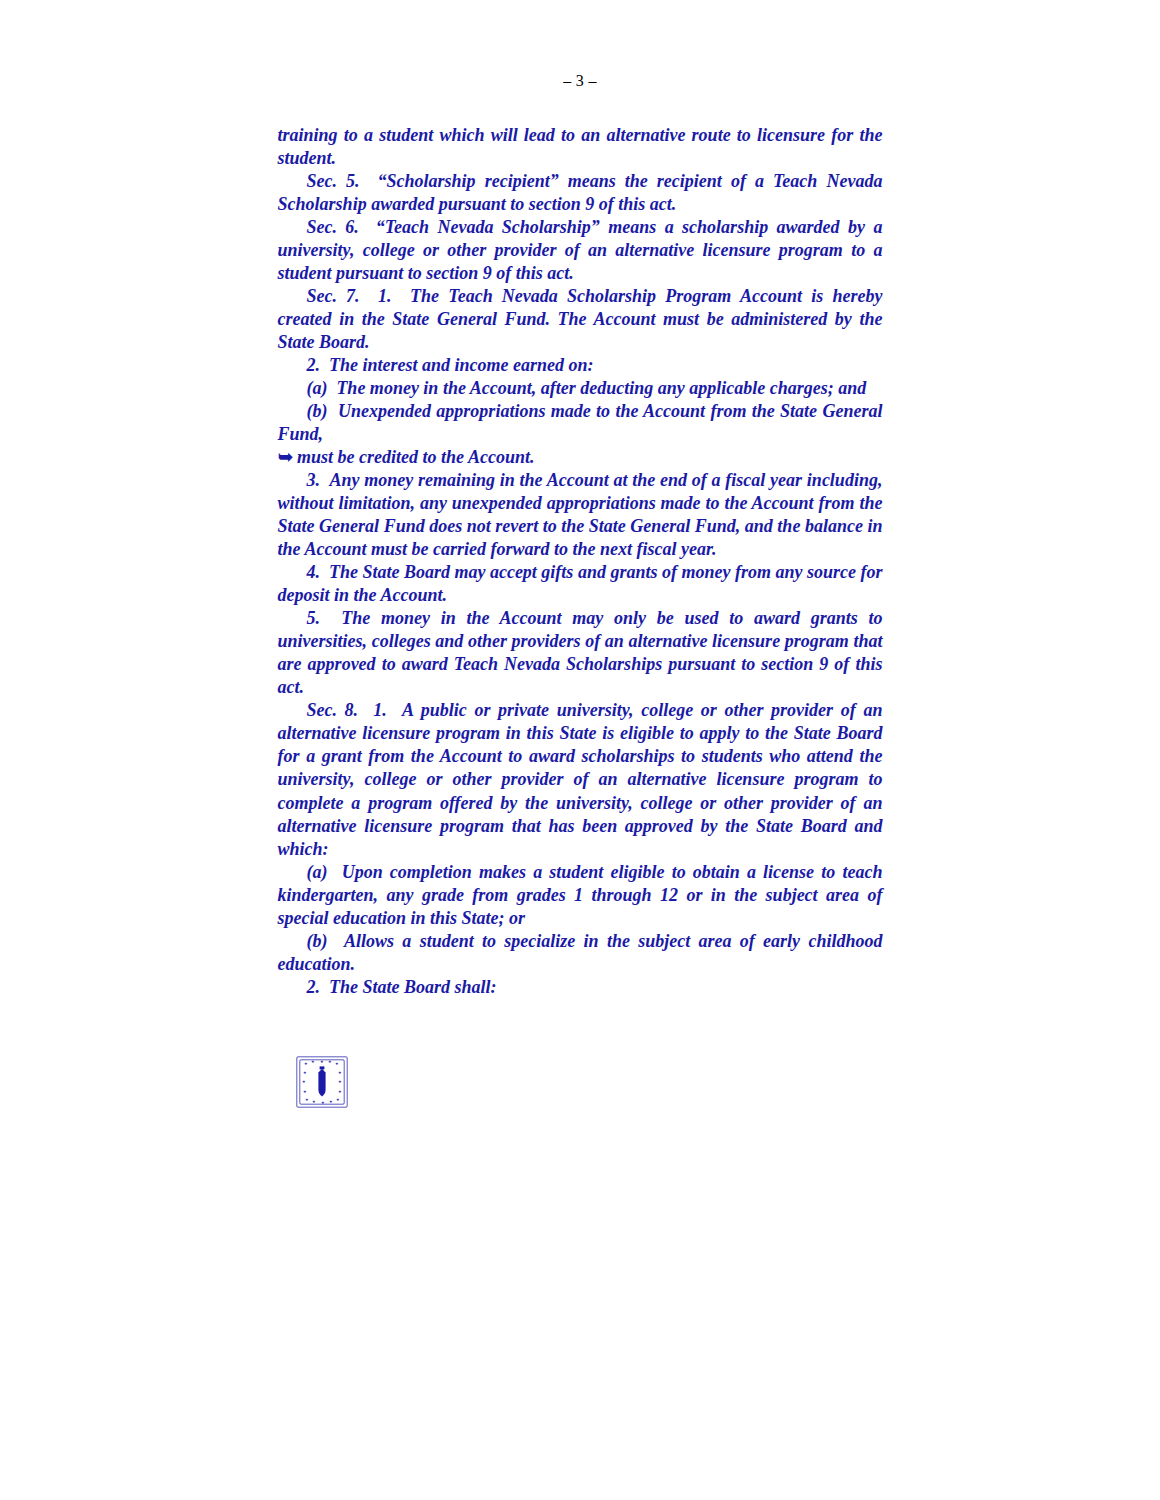– 3 –
training to a student which will lead to an alternative route to licensure for the student.
Sec. 5. “Scholarship recipient” means the recipient of a Teach Nevada Scholarship awarded pursuant to section 9 of this act.
Sec. 6. “Teach Nevada Scholarship” means a scholarship awarded by a university, college or other provider of an alternative licensure program to a student pursuant to section 9 of this act.
Sec. 7. 1. The Teach Nevada Scholarship Program Account is hereby created in the State General Fund. The Account must be administered by the State Board.
2. The interest and income earned on:
(a) The money in the Account, after deducting any applicable charges; and
(b) Unexpended appropriations made to the Account from the State General Fund,
➥ must be credited to the Account.
3. Any money remaining in the Account at the end of a fiscal year including, without limitation, any unexpended appropriations made to the Account from the State General Fund does not revert to the State General Fund, and the balance in the Account must be carried forward to the next fiscal year.
4. The State Board may accept gifts and grants of money from any source for deposit in the Account.
5. The money in the Account may only be used to award grants to universities, colleges and other providers of an alternative licensure program that are approved to award Teach Nevada Scholarships pursuant to section 9 of this act.
Sec. 8. 1. A public or private university, college or other provider of an alternative licensure program in this State is eligible to apply to the State Board for a grant from the Account to award scholarships to students who attend the university, college or other provider of an alternative licensure program to complete a program offered by the university, college or other provider of an alternative licensure program that has been approved by the State Board and which:
(a) Upon completion makes a student eligible to obtain a license to teach kindergarten, any grade from grades 1 through 12 or in the subject area of special education in this State; or
(b) Allows a student to specialize in the subject area of early childhood education.
2. The State Board shall:
★ ★ ★ ★ ★ ★ ★ ★ ★ ★ ★ ★ ★ ★ ★ ★